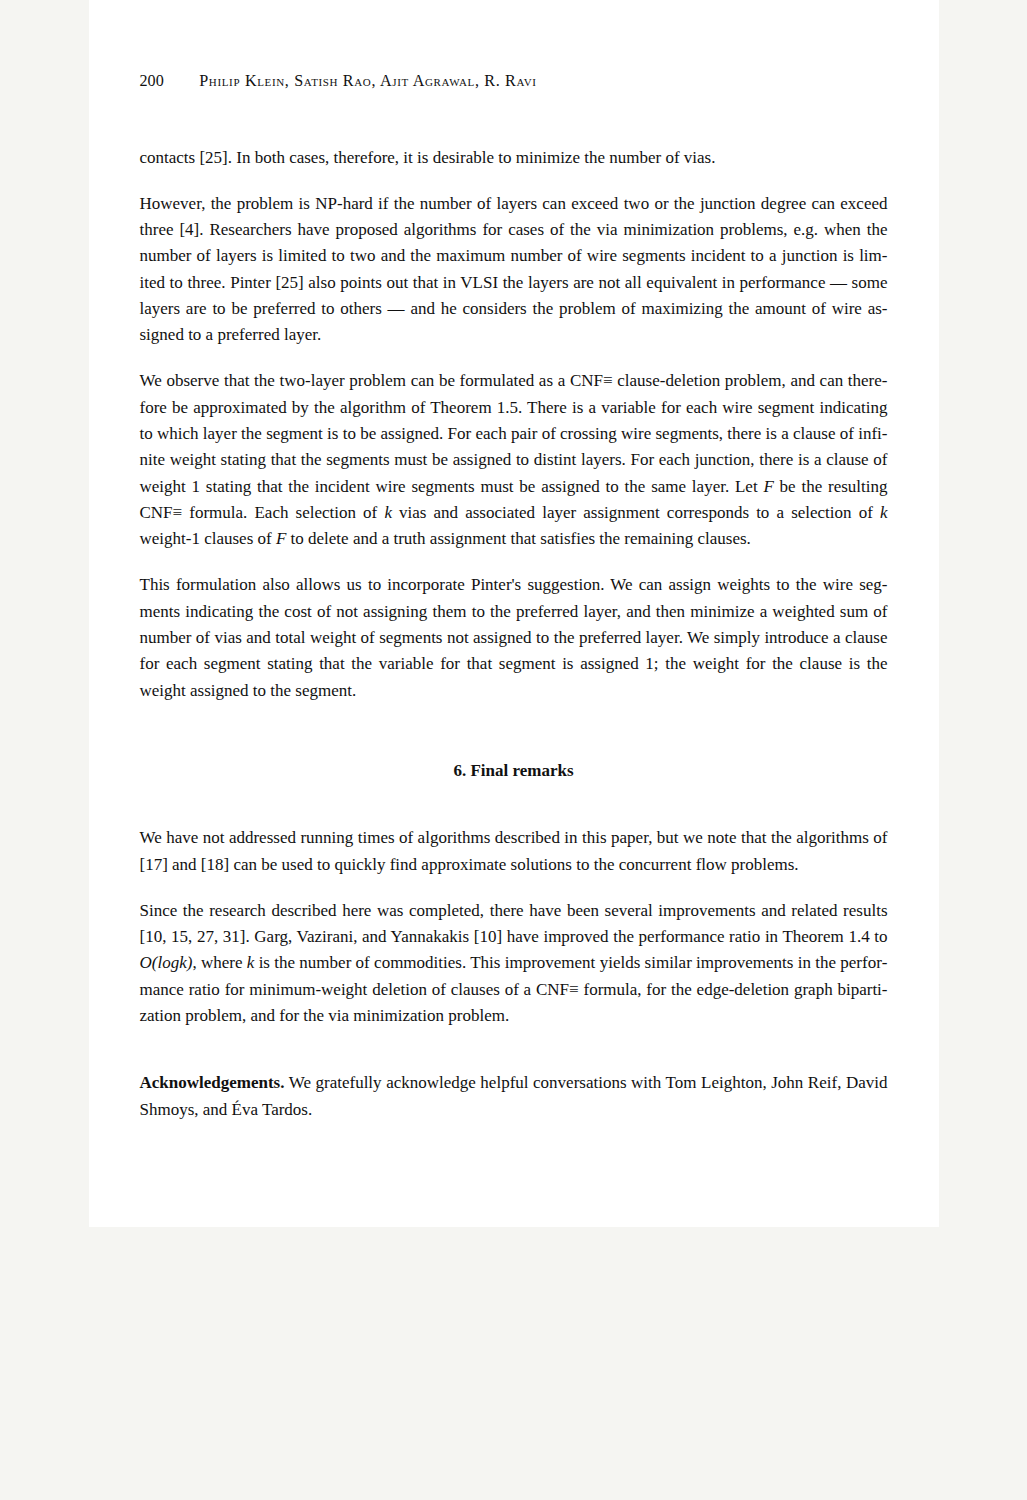200 Philip Klein, Satish Rao, Ajit Agrawal, R. Ravi
contacts [25]. In both cases, therefore, it is desirable to minimize the number of vias.
However, the problem is NP-hard if the number of layers can exceed two or the junction degree can exceed three [4]. Researchers have proposed algorithms for cases of the via minimization problems, e.g. when the number of layers is limited to two and the maximum number of wire segments incident to a junction is limited to three. Pinter [25] also points out that in VLSI the layers are not all equivalent in performance — some layers are to be preferred to others — and he considers the problem of maximizing the amount of wire assigned to a preferred layer.
We observe that the two-layer problem can be formulated as a CNF≡ clause-deletion problem, and can therefore be approximated by the algorithm of Theorem 1.5. There is a variable for each wire segment indicating to which layer the segment is to be assigned. For each pair of crossing wire segments, there is a clause of infinite weight stating that the segments must be assigned to distint layers. For each junction, there is a clause of weight 1 stating that the incident wire segments must be assigned to the same layer. Let F be the resulting CNF≡ formula. Each selection of k vias and associated layer assignment corresponds to a selection of k weight-1 clauses of F to delete and a truth assignment that satisfies the remaining clauses.
This formulation also allows us to incorporate Pinter's suggestion. We can assign weights to the wire segments indicating the cost of not assigning them to the preferred layer, and then minimize a weighted sum of number of vias and total weight of segments not assigned to the preferred layer. We simply introduce a clause for each segment stating that the variable for that segment is assigned 1; the weight for the clause is the weight assigned to the segment.
6. Final remarks
We have not addressed running times of algorithms described in this paper, but we note that the algorithms of [17] and [18] can be used to quickly find approximate solutions to the concurrent flow problems.
Since the research described here was completed, there have been several improvements and related results [10, 15, 27, 31]. Garg, Vazirani, and Yannakakis [10] have improved the performance ratio in Theorem 1.4 to O(logk), where k is the number of commodities. This improvement yields similar improvements in the performance ratio for minimum-weight deletion of clauses of a CNF≡ formula, for the edge-deletion graph bipartization problem, and for the via minimization problem.
Acknowledgements. We gratefully acknowledge helpful conversations with Tom Leighton, John Reif, David Shmoys, and Éva Tardos.